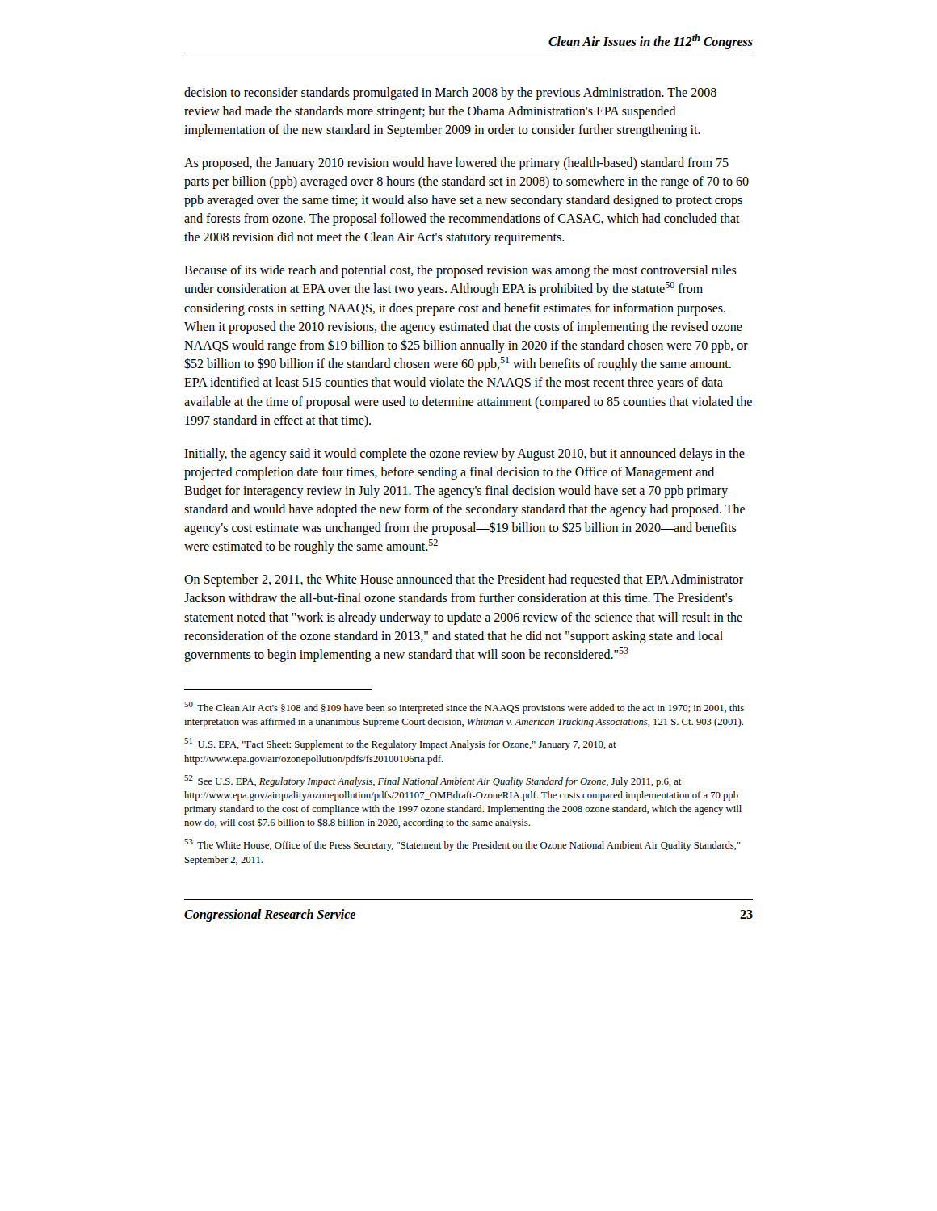Clean Air Issues in the 112th Congress
decision to reconsider standards promulgated in March 2008 by the previous Administration. The 2008 review had made the standards more stringent; but the Obama Administration's EPA suspended implementation of the new standard in September 2009 in order to consider further strengthening it.
As proposed, the January 2010 revision would have lowered the primary (health-based) standard from 75 parts per billion (ppb) averaged over 8 hours (the standard set in 2008) to somewhere in the range of 70 to 60 ppb averaged over the same time; it would also have set a new secondary standard designed to protect crops and forests from ozone. The proposal followed the recommendations of CASAC, which had concluded that the 2008 revision did not meet the Clean Air Act's statutory requirements.
Because of its wide reach and potential cost, the proposed revision was among the most controversial rules under consideration at EPA over the last two years. Although EPA is prohibited by the statute50 from considering costs in setting NAAQS, it does prepare cost and benefit estimates for information purposes. When it proposed the 2010 revisions, the agency estimated that the costs of implementing the revised ozone NAAQS would range from $19 billion to $25 billion annually in 2020 if the standard chosen were 70 ppb, or $52 billion to $90 billion if the standard chosen were 60 ppb,51 with benefits of roughly the same amount. EPA identified at least 515 counties that would violate the NAAQS if the most recent three years of data available at the time of proposal were used to determine attainment (compared to 85 counties that violated the 1997 standard in effect at that time).
Initially, the agency said it would complete the ozone review by August 2010, but it announced delays in the projected completion date four times, before sending a final decision to the Office of Management and Budget for interagency review in July 2011. The agency's final decision would have set a 70 ppb primary standard and would have adopted the new form of the secondary standard that the agency had proposed. The agency's cost estimate was unchanged from the proposal—$19 billion to $25 billion in 2020—and benefits were estimated to be roughly the same amount.52
On September 2, 2011, the White House announced that the President had requested that EPA Administrator Jackson withdraw the all-but-final ozone standards from further consideration at this time. The President's statement noted that "work is already underway to update a 2006 review of the science that will result in the reconsideration of the ozone standard in 2013," and stated that he did not "support asking state and local governments to begin implementing a new standard that will soon be reconsidered."53
50 The Clean Air Act's §108 and §109 have been so interpreted since the NAAQS provisions were added to the act in 1970; in 2001, this interpretation was affirmed in a unanimous Supreme Court decision, Whitman v. American Trucking Associations, 121 S. Ct. 903 (2001).
51 U.S. EPA, "Fact Sheet: Supplement to the Regulatory Impact Analysis for Ozone," January 7, 2010, at http://www.epa.gov/air/ozonepollution/pdfs/fs20100106ria.pdf.
52 See U.S. EPA, Regulatory Impact Analysis, Final National Ambient Air Quality Standard for Ozone, July 2011, p.6, at http://www.epa.gov/airquality/ozonepollution/pdfs/201107_OMBdraft-OzoneRIA.pdf. The costs compared implementation of a 70 ppb primary standard to the cost of compliance with the 1997 ozone standard. Implementing the 2008 ozone standard, which the agency will now do, will cost $7.6 billion to $8.8 billion in 2020, according to the same analysis.
53 The White House, Office of the Press Secretary, "Statement by the President on the Ozone National Ambient Air Quality Standards," September 2, 2011.
Congressional Research Service 23